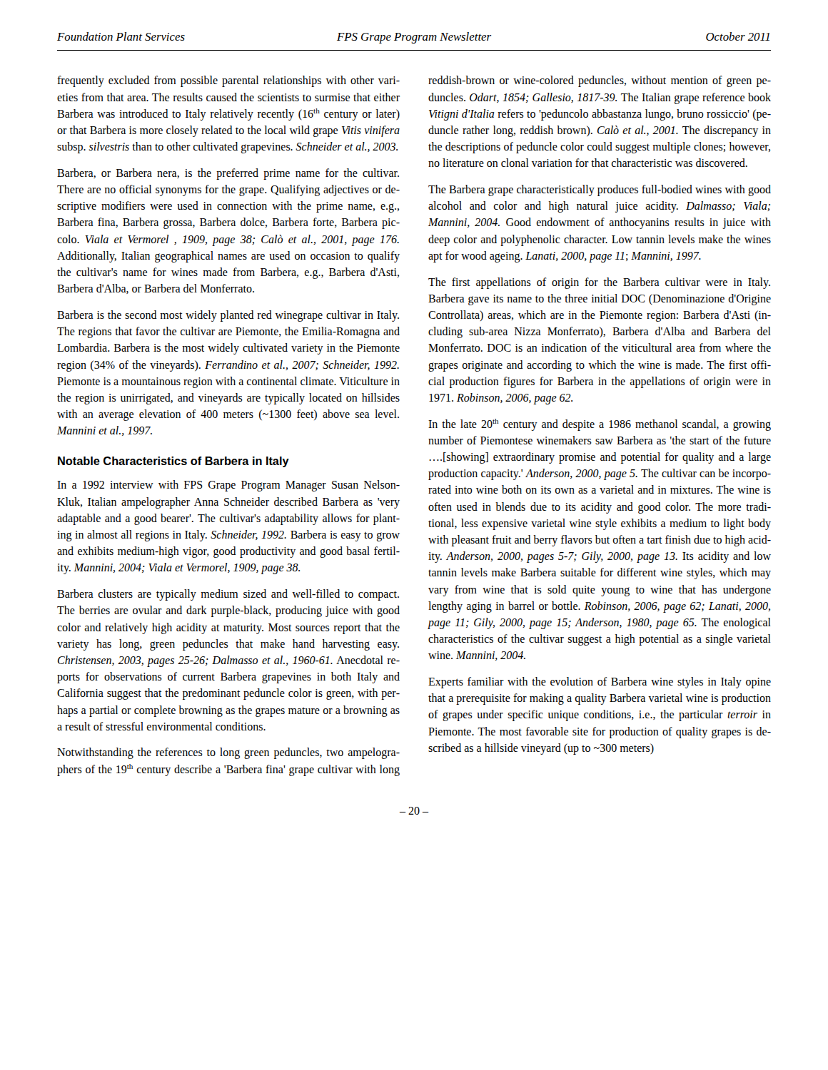Foundation Plant Services
FPS Grape Program Newsletter
October 2011
frequently excluded from possible parental relationships with other varieties from that area. The results caused the scientists to surmise that either Barbera was introduced to Italy relatively recently (16th century or later) or that Barbera is more closely related to the local wild grape Vitis vinifera subsp. silvestris than to other cultivated grapevines. Schneider et al., 2003.
Barbera, or Barbera nera, is the preferred prime name for the cultivar. There are no official synonyms for the grape. Qualifying adjectives or descriptive modifiers were used in connection with the prime name, e.g., Barbera fina, Barbera grossa, Barbera dolce, Barbera forte, Barbera piccolo. Viala et Vermorel , 1909, page 38; Calò et al., 2001, page 176. Additionally, Italian geographical names are used on occasion to qualify the cultivar's name for wines made from Barbera, e.g., Barbera d'Asti, Barbera d'Alba, or Barbera del Monferrato.
Barbera is the second most widely planted red winegrape cultivar in Italy. The regions that favor the cultivar are Piemonte, the Emilia-Romagna and Lombardia. Barbera is the most widely cultivated variety in the Piemonte region (34% of the vineyards). Ferrandino et al., 2007; Schneider, 1992. Piemonte is a mountainous region with a continental climate. Viticulture in the region is unirrigated, and vineyards are typically located on hillsides with an average elevation of 400 meters (~1300 feet) above sea level. Mannini et al., 1997.
Notable Characteristics of Barbera in Italy
In a 1992 interview with FPS Grape Program Manager Susan Nelson-Kluk, Italian ampelographer Anna Schneider described Barbera as 'very adaptable and a good bearer'. The cultivar's adaptability allows for planting in almost all regions in Italy. Schneider, 1992. Barbera is easy to grow and exhibits medium-high vigor, good productivity and good basal fertility. Mannini, 2004; Viala et Vermorel, 1909, page 38.
Barbera clusters are typically medium sized and well-filled to compact. The berries are ovular and dark purple-black, producing juice with good color and relatively high acidity at maturity. Most sources report that the variety has long, green peduncles that make hand harvesting easy. Christensen, 2003, pages 25-26; Dalmasso et al., 1960-61. Anecdotal reports for observations of current Barbera grapevines in both Italy and California suggest that the predominant peduncle color is green, with perhaps a partial or complete browning as the grapes mature or a browning as a result of stressful environmental conditions.
Notwithstanding the references to long green peduncles, two ampelographers of the 19th century describe a 'Barbera fina' grape cultivar with long reddish-brown or wine-colored peduncles, without mention of green peduncles. Odart, 1854; Gallesio, 1817-39. The Italian grape reference book Vitigni d'Italia refers to 'peduncolo abbastanza lungo, bruno rossiccio' (peduncle rather long, reddish brown). Calò et al., 2001. The discrepancy in the descriptions of peduncle color could suggest multiple clones; however, no literature on clonal variation for that characteristic was discovered.
The Barbera grape characteristically produces full-bodied wines with good alcohol and color and high natural juice acidity. Dalmasso; Viala; Mannini, 2004. Good endowment of anthocyanins results in juice with deep color and polyphenolic character. Low tannin levels make the wines apt for wood ageing. Lanati, 2000, page 11; Mannini, 1997.
The first appellations of origin for the Barbera cultivar were in Italy. Barbera gave its name to the three initial DOC (Denominazione d'Origine Controllata) areas, which are in the Piemonte region: Barbera d'Asti (including sub-area Nizza Monferrato), Barbera d'Alba and Barbera del Monferrato. DOC is an indication of the viticultural area from where the grapes originate and according to which the wine is made. The first official production figures for Barbera in the appellations of origin were in 1971. Robinson, 2006, page 62.
In the late 20th century and despite a 1986 methanol scandal, a growing number of Piemontese winemakers saw Barbera as 'the start of the future ….[showing] extraordinary promise and potential for quality and a large production capacity.' Anderson, 2000, page 5. The cultivar can be incorporated into wine both on its own as a varietal and in mixtures. The wine is often used in blends due to its acidity and good color. The more traditional, less expensive varietal wine style exhibits a medium to light body with pleasant fruit and berry flavors but often a tart finish due to high acidity. Anderson, 2000, pages 5-7; Gily, 2000, page 13. Its acidity and low tannin levels make Barbera suitable for different wine styles, which may vary from wine that is sold quite young to wine that has undergone lengthy aging in barrel or bottle. Robinson, 2006, page 62; Lanati, 2000, page 11; Gily, 2000, page 15; Anderson, 1980, page 65. The enological characteristics of the cultivar suggest a high potential as a single varietal wine. Mannini, 2004.
Experts familiar with the evolution of Barbera wine styles in Italy opine that a prerequisite for making a quality Barbera varietal wine is production of grapes under specific unique conditions, i.e., the particular terroir in Piemonte. The most favorable site for production of quality grapes is described as a hillside vineyard (up to ~300 meters)
– 20 –